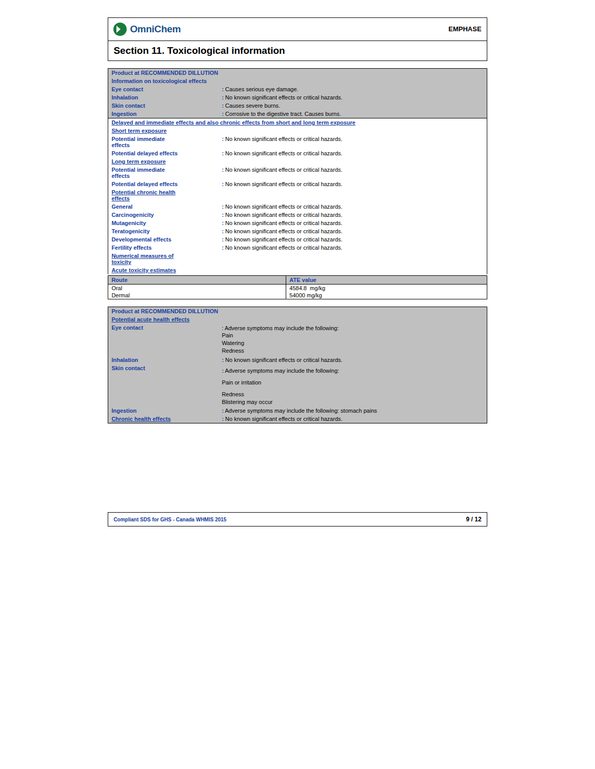OmniChem
EMPHASE
Section 11. Toxicological information
Product at RECOMMENDED DILLUTION
Information on toxicological effects
Eye contact
: Causes serious eye damage.
Inhalation
: No known significant effects or critical hazards.
Skin contact
: Causes severe burns.
Ingestion
: Corrosive to the digestive tract. Causes burns.
Delayed and immediate effects and also chronic effects from short and long term exposure
Short term exposure
Potential immediate
effects
: No known significant effects or critical hazards.
Potential delayed effects
: No known significant effects or critical hazards.
Long term exposure
Potential immediate
effects
: No known significant effects or critical hazards.
Potential delayed effects
: No known significant effects or critical hazards.
Potential chronic health
effects
General
: No known significant effects or critical hazards.
Carcinogenicity
: No known significant effects or critical hazards.
Mutagenicity
: No known significant effects or critical hazards.
Teratogenicity
: No known significant effects or critical hazards.
Developmental effects
: No known significant effects or critical hazards.
Fertility effects
: No known significant effects or critical hazards.
Numerical measures of
toxicity
Acute toxicity estimates
| Route | ATE value |
| --- | --- |
| Oral | 4584.8 mg/kg |
| Dermal | 54000 mg/kg |
Product at RECOMMENDED DILLUTION
Potential acute health effects
Eye contact
: Adverse symptoms may include the following:
Pain
Watering
Redness
Inhalation
: No known significant effects or critical hazards.
Skin contact
: Adverse symptoms may include the following:
Pain or irritation
Redness
Blistering may occur
Ingestion
: Adverse symptoms may include the following: stomach pains
Chronic health effects
: No known significant effects or critical hazards.
Compliant SDS for GHS - Canada WHMIS 2015
9 / 12